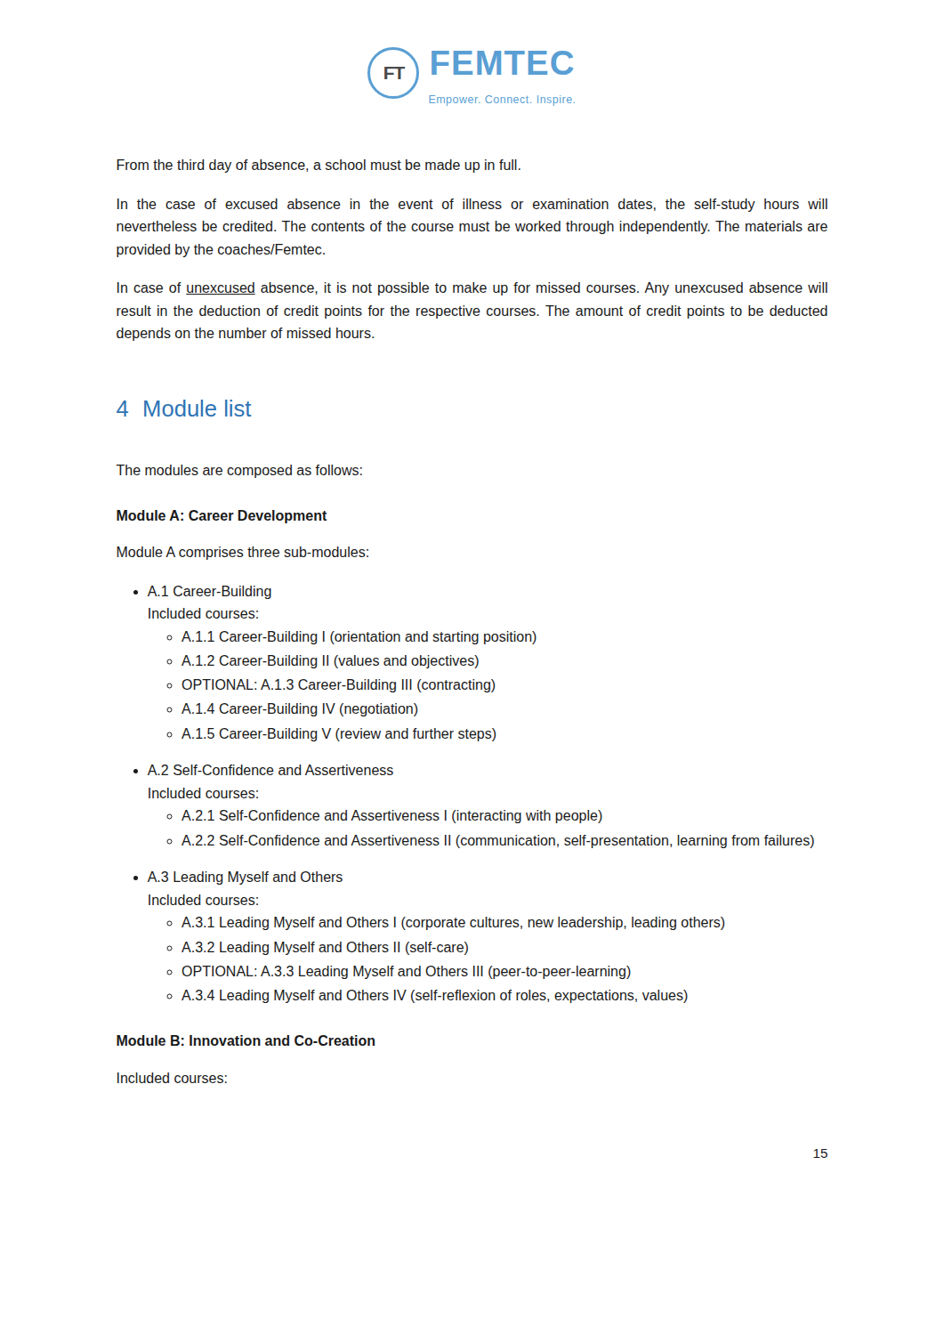FT
FEMTEC
Empower. Connect. Inspire.
From the third day of absence, a school must be made up in full.
In the case of excused absence in the event of illness or examination dates, the self-study hours will nevertheless be credited. The contents of the course must be worked through independently. The materials are provided by the coaches/Femtec.
In case of unexcused absence, it is not possible to make up for missed courses. Any unexcused absence will result in the deduction of credit points for the respective courses. The amount of credit points to be deducted depends on the number of missed hours.
4 Module list
The modules are composed as follows:
Module A: Career Development
Module A comprises three sub-modules:
A.1 Career-Building
Included courses:
A.1.1 Career-Building I (orientation and starting position)
A.1.2 Career-Building II (values and objectives)
OPTIONAL: A.1.3 Career-Building III (contracting)
A.1.4 Career-Building IV (negotiation)
A.1.5 Career-Building V (review and further steps)
A.2 Self-Confidence and Assertiveness
Included courses:
A.2.1 Self-Confidence and Assertiveness I (interacting with people)
A.2.2 Self-Confidence and Assertiveness II (communication, self-presentation, learning from failures)
A.3 Leading Myself and Others
Included courses:
A.3.1 Leading Myself and Others I (corporate cultures, new leadership, leading others)
A.3.2 Leading Myself and Others II (self-care)
OPTIONAL: A.3.3 Leading Myself and Others III (peer-to-peer-learning)
A.3.4 Leading Myself and Others IV (self-reflexion of roles, expectations, values)
Module B: Innovation and Co-Creation
Included courses:
15